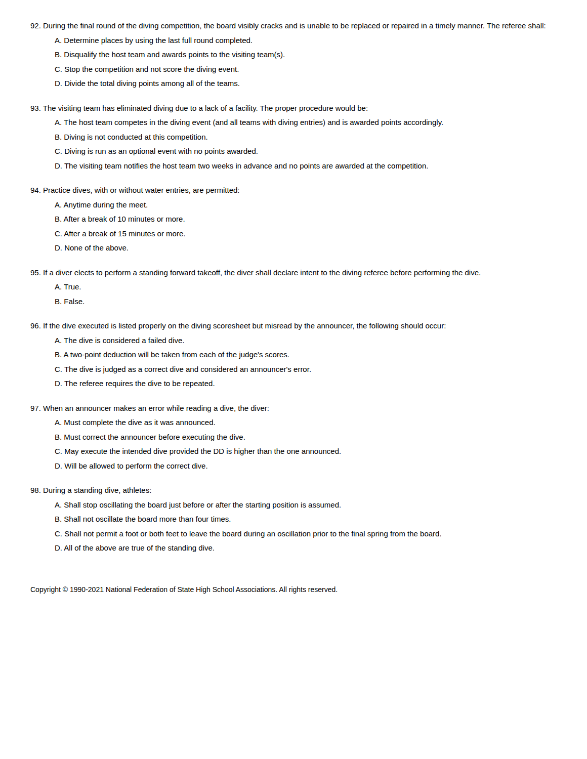92. During the final round of the diving competition, the board visibly cracks and is unable to be replaced or repaired in a timely manner. The referee shall:
A. Determine places by using the last full round completed.
B. Disqualify the host team and awards points to the visiting team(s).
C. Stop the competition and not score the diving event.
D. Divide the total diving points among all of the teams.
93. The visiting team has eliminated diving due to a lack of a facility. The proper procedure would be:
A. The host team competes in the diving event (and all teams with diving entries) and is awarded points accordingly.
B. Diving is not conducted at this competition.
C. Diving is run as an optional event with no points awarded.
D. The visiting team notifies the host team two weeks in advance and no points are awarded at the competition.
94. Practice dives, with or without water entries, are permitted:
A. Anytime during the meet.
B. After a break of 10 minutes or more.
C. After a break of 15 minutes or more.
D. None of the above.
95. If a diver elects to perform a standing forward takeoff, the diver shall declare intent to the diving referee before performing the dive.
A. True.
B. False.
96. If the dive executed is listed properly on the diving scoresheet but misread by the announcer, the following should occur:
A. The dive is considered a failed dive.
B. A two-point deduction will be taken from each of the judge's scores.
C. The dive is judged as a correct dive and considered an announcer's error.
D. The referee requires the dive to be repeated.
97. When an announcer makes an error while reading a dive, the diver:
A. Must complete the dive as it was announced.
B. Must correct the announcer before executing the dive.
C. May execute the intended dive provided the DD is higher than the one announced.
D. Will be allowed to perform the correct dive.
98. During a standing dive, athletes:
A. Shall stop oscillating the board just before or after the starting position is assumed.
B. Shall not oscillate the board more than four times.
C. Shall not permit a foot or both feet to leave the board during an oscillation prior to the final spring from the board.
D. All of the above are true of the standing dive.
Copyright © 1990-2021 National Federation of State High School Associations. All rights reserved.